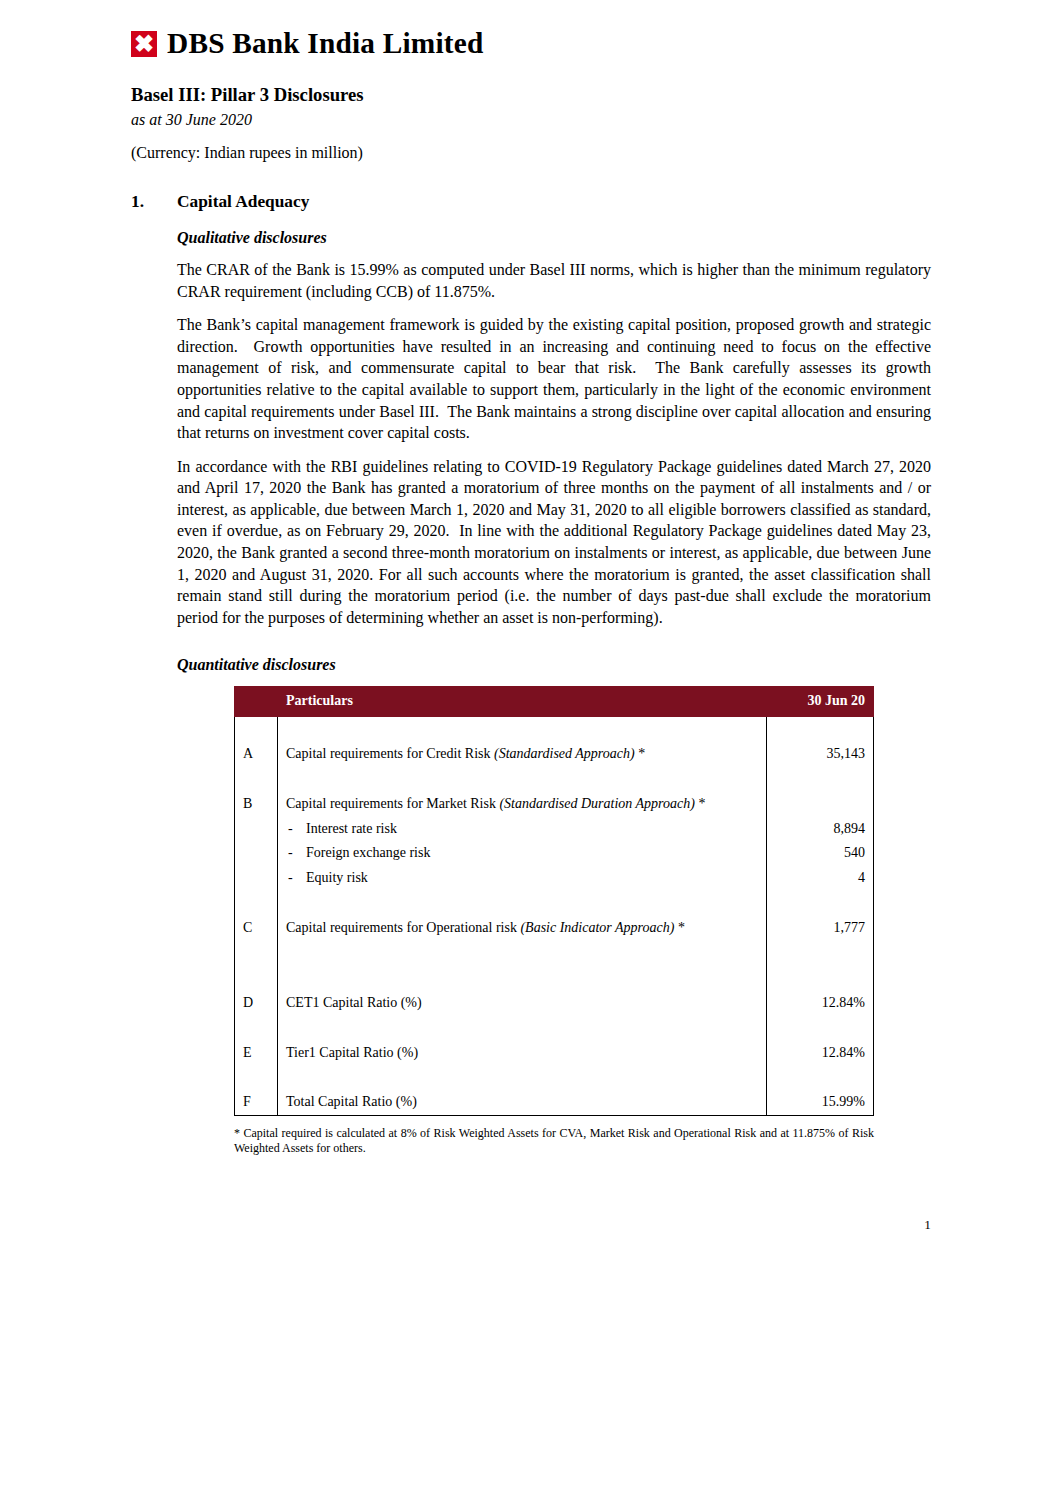✖
DBS Bank India Limited
Basel III: Pillar 3 Disclosures
as at 30 June 2020
(Currency: Indian rupees in million)
1.
Capital Adequacy
Qualitative disclosures
The CRAR of the Bank is 15.99% as computed under Basel III norms, which is higher than the minimum regulatory CRAR requirement (including CCB) of 11.875%.
The Bank’s capital management framework is guided by the existing capital position, proposed growth and strategic direction. Growth opportunities have resulted in an increasing and continuing need to focus on the effective management of risk, and commensurate capital to bear that risk. The Bank carefully assesses its growth opportunities relative to the capital available to support them, particularly in the light of the economic environment and capital requirements under Basel III. The Bank maintains a strong discipline over capital allocation and ensuring that returns on investment cover capital costs.
In accordance with the RBI guidelines relating to COVID-19 Regulatory Package guidelines dated March 27, 2020 and April 17, 2020 the Bank has granted a moratorium of three months on the payment of all instalments and / or interest, as applicable, due between March 1, 2020 and May 31, 2020 to all eligible borrowers classified as standard, even if overdue, as on February 29, 2020. In line with the additional Regulatory Package guidelines dated May 23, 2020, the Bank granted a second three-month moratorium on instalments or interest, as applicable, due between June 1, 2020 and August 31, 2020. For all such accounts where the moratorium is granted, the asset classification shall remain stand still during the moratorium period (i.e. the number of days past-due shall exclude the moratorium period for the purposes of determining whether an asset is non-performing).
Quantitative disclosures
| | Particulars | 30 Jun 20 |
| --- | --- | --- |
| A | Capital requirements for Credit Risk (Standardised Approach) * | 35,143 |
| B | Capital requirements for Market Risk (Standardised Duration Approach) * | |
| | Interest rate risk | 8,894 |
| | Foreign exchange risk | 540 |
| | Equity risk | 4 |
| C | Capital requirements for Operational risk (Basic Indicator Approach) * | 1,777 |
| D | CET1 Capital Ratio (%) | 12.84% |
| E | Tier1 Capital Ratio (%) | 12.84% |
| F | Total Capital Ratio (%) | 15.99% |
* Capital required is calculated at 8% of Risk Weighted Assets for CVA, Market Risk and Operational Risk and at 11.875% of Risk Weighted Assets for others.
1